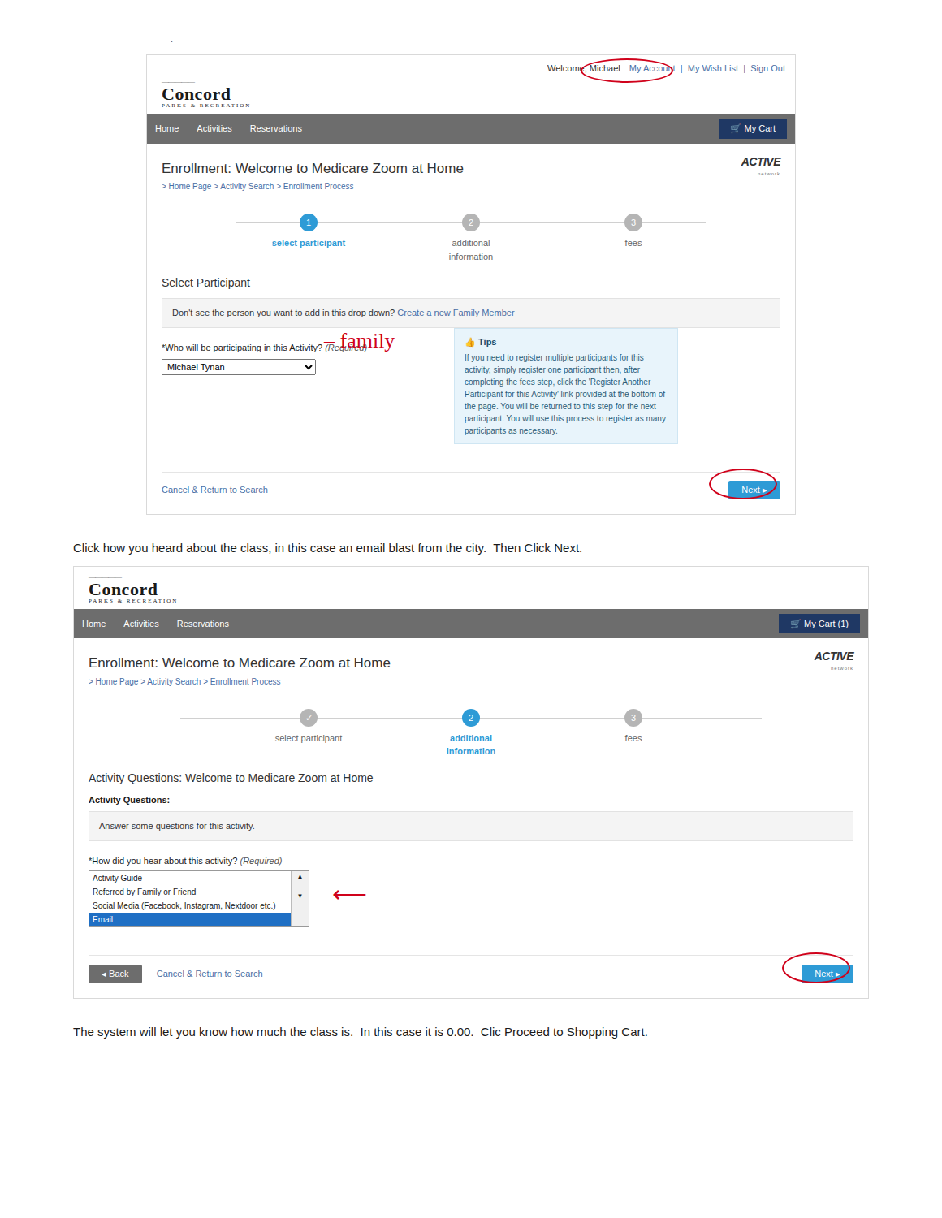.
Welcome, Michael My Account | My Wish List | Sign Out
————— Concord Parks & Recreation
Home Activities Reservations
🛒 My Cart
ACTIVEnetwork
Enrollment: Welcome to Medicare Zoom at Home
> Home Page > Activity Search > Enrollment Process
1
select participant
2
additional
information
3
fees
Select Participant
Don't see the person you want to add in this drop down? Create a new Family Member
*Who will be participating in this Activity? (Required)
Michael Tynan – family
👍 Tips
If you need to register multiple participants for this activity, simply register one participant then, after completing the fees step, click the 'Register Another Participant for this Activity' link provided at the bottom of the page. You will be returned to this step for the next participant. You will use this process to register as many participants as necessary.
Cancel & Return to Search Next ▸
Click how you heard about the class, in this case an email blast from the city. Then Click Next.
————— Concord Parks & Recreation
Home Activities Reservations
🛒 My Cart (1)
ACTIVEnetwork
Enrollment: Welcome to Medicare Zoom at Home
> Home Page > Activity Search > Enrollment Process
✓
select participant
2
additional
information
3
fees
Activity Questions: Welcome to Medicare Zoom at Home
Activity Questions:
Answer some questions for this activity.
*How did you hear about this activity? (Required)
▲
▼
Activity Guide
Referred by Family or Friend
Social Media (Facebook, Instagram, Nextdoor etc.)
Email
⟵
◂ Back Cancel & Return to Search
Next ▸
The system will let you know how much the class is. In this case it is 0.00. Clic Proceed to Shopping Cart.